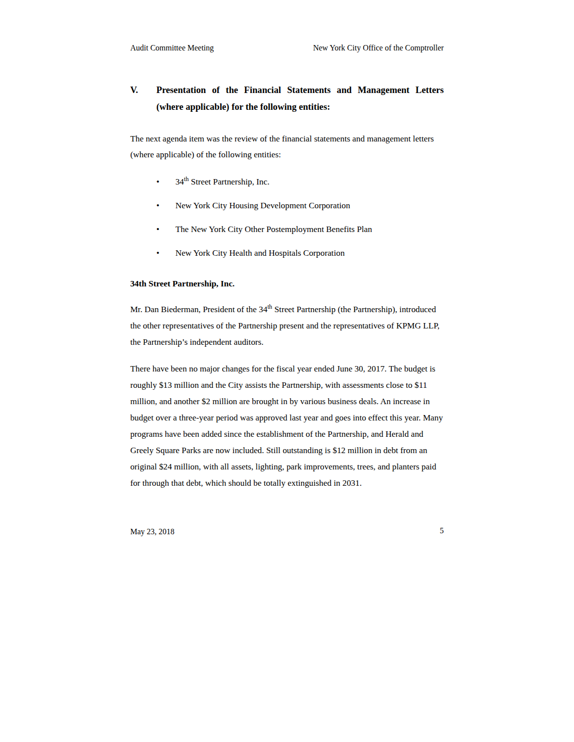Audit Committee Meeting
New York City Office of the Comptroller
V. Presentation of the Financial Statements and Management Letters (where applicable) for the following entities:
The next agenda item was the review of the financial statements and management letters (where applicable) of the following entities:
34th Street Partnership, Inc.
New York City Housing Development Corporation
The New York City Other Postemployment Benefits Plan
New York City Health and Hospitals Corporation
34th Street Partnership, Inc.
Mr. Dan Biederman, President of the 34th Street Partnership (the Partnership), introduced the other representatives of the Partnership present and the representatives of KPMG LLP, the Partnership’s independent auditors.
There have been no major changes for the fiscal year ended June 30, 2017. The budget is roughly $13 million and the City assists the Partnership, with assessments close to $11 million, and another $2 million are brought in by various business deals. An increase in budget over a three-year period was approved last year and goes into effect this year. Many programs have been added since the establishment of the Partnership, and Herald and Greely Square Parks are now included. Still outstanding is $12 million in debt from an original $24 million, with all assets, lighting, park improvements, trees, and planters paid for through that debt, which should be totally extinguished in 2031.
May 23, 2018
5